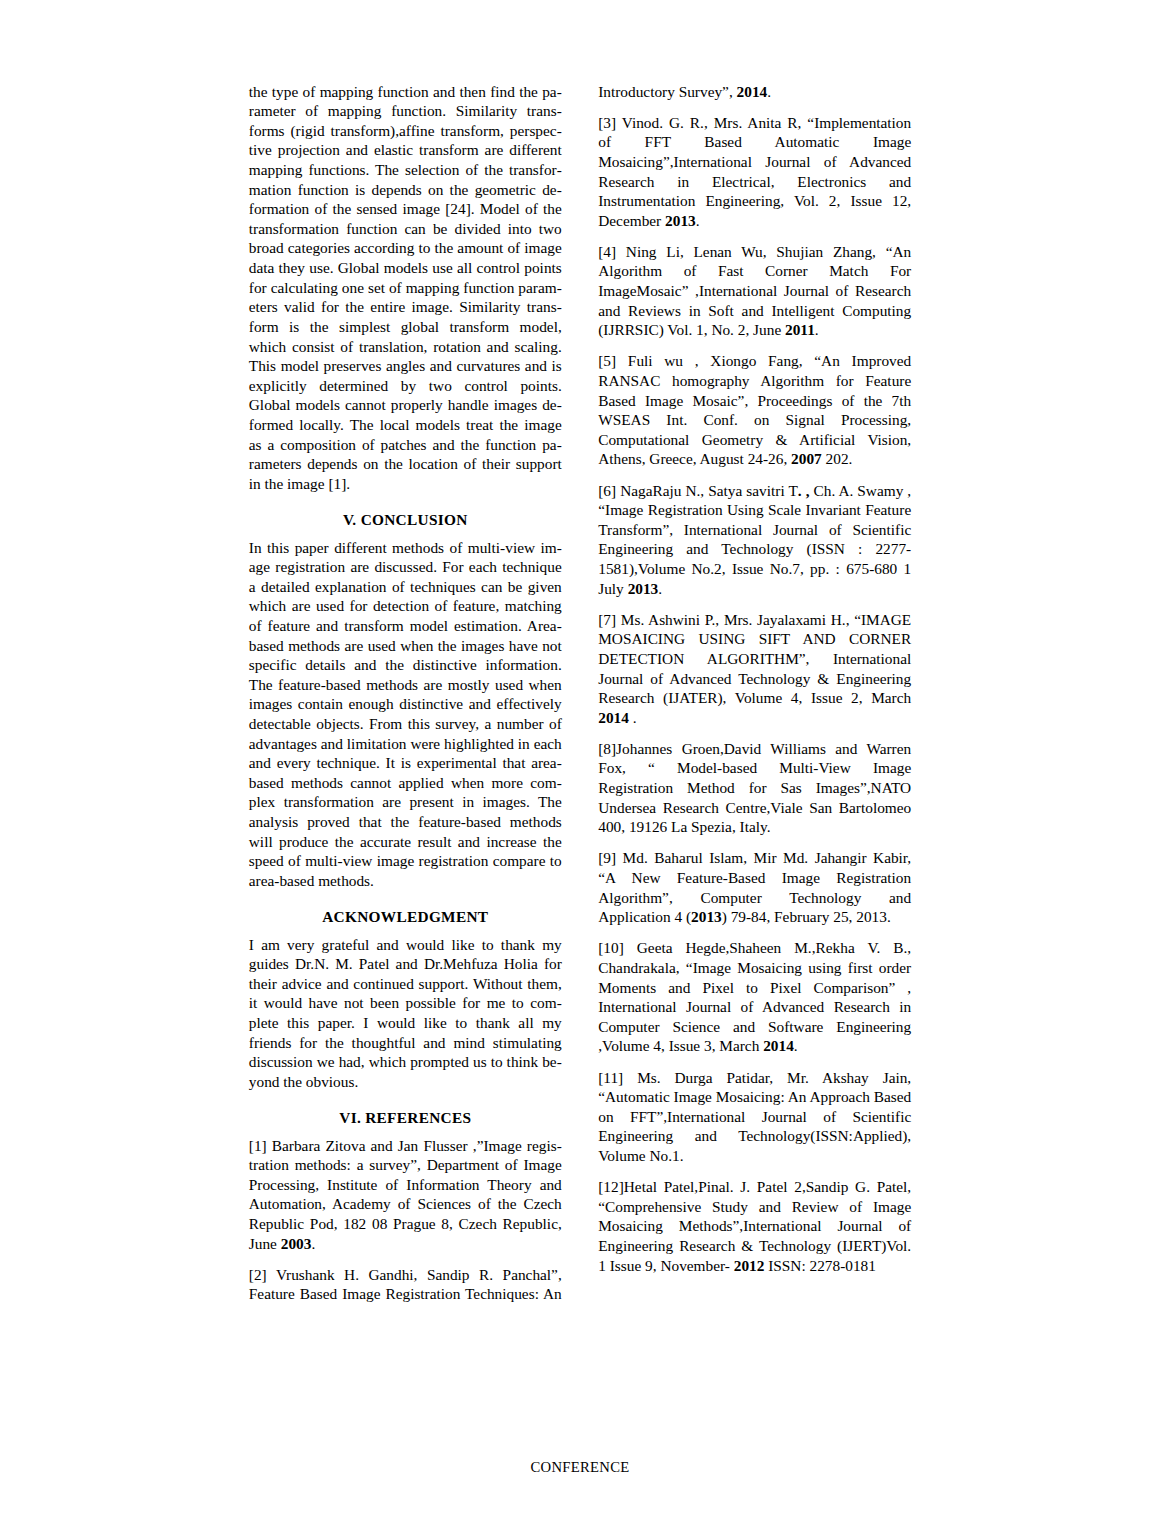the type of mapping function and then find the parameter of mapping function. Similarity transforms (rigid transform),affine transform, perspective projection and elastic transform are different mapping functions. The selection of the transformation function is depends on the geometric deformation of the sensed image [24]. Model of the transformation function can be divided into two broad categories according to the amount of image data they use. Global models use all control points for calculating one set of mapping function parameters valid for the entire image. Similarity transform is the simplest global transform model, which consist of translation, rotation and scaling. This model preserves angles and curvatures and is explicitly determined by two control points. Global models cannot properly handle images deformed locally. The local models treat the image as a composition of patches and the function parameters depends on the location of their support in the image [1].
V. CONCLUSION
In this paper different methods of multi-view image registration are discussed. For each technique a detailed explanation of techniques can be given which are used for detection of feature, matching of feature and transform model estimation. Area-based methods are used when the images have not specific details and the distinctive information. The feature-based methods are mostly used when images contain enough distinctive and effectively detectable objects. From this survey, a number of advantages and limitation were highlighted in each and every technique. It is experimental that area-based methods cannot applied when more complex transformation are present in images. The analysis proved that the feature-based methods will produce the accurate result and increase the speed of multi-view image registration compare to area-based methods.
ACKNOWLEDGMENT
I am very grateful and would like to thank my guides Dr.N. M. Patel and Dr.Mehfuza Holia for their advice and continued support. Without them, it would have not been possible for me to complete this paper. I would like to thank all my friends for the thoughtful and mind stimulating discussion we had, which prompted us to think beyond the obvious.
VI. REFERENCES
[1] Barbara Zitova and Jan Flusser ,”Image registration methods: a survey”, Department of Image Processing, Institute of Information Theory and Automation, Academy of Sciences of the Czech Republic Pod, 182 08 Prague 8, Czech Republic, June 2003.
[2] Vrushank H. Gandhi, Sandip R. Panchal”, Feature Based Image Registration Techniques: An Introductory Survey”, 2014.
[3] Vinod. G. R., Mrs. Anita R, “Implementation of FFT Based Automatic Image Mosaicing”,International Journal of Advanced Research in Electrical, Electronics and Instrumentation Engineering, Vol. 2, Issue 12, December 2013.
[4] Ning Li, Lenan Wu, Shujian Zhang, “An Algorithm of Fast Corner Match For ImageMosaic” ,International Journal of Research and Reviews in Soft and Intelligent Computing (IJRRSIC) Vol. 1, No. 2, June 2011.
[5] Fuli wu , Xiongo Fang, “An Improved RANSAC homography Algorithm for Feature Based Image Mosaic”, Proceedings of the 7th WSEAS Int. Conf. on Signal Processing, Computational Geometry & Artificial Vision, Athens, Greece, August 24-26, 2007 202.
[6] NagaRaju N., Satya savitri T. , Ch. A. Swamy , “Image Registration Using Scale Invariant Feature Transform”, International Journal of Scientific Engineering and Technology (ISSN : 2277-1581),Volume No.2, Issue No.7, pp. : 675-680 1 July 2013.
[7] Ms. Ashwini P., Mrs. Jayalaxami H., “IMAGE MOSAICING USING SIFT AND CORNER DETECTION ALGORITHM”, International Journal of Advanced Technology & Engineering Research (IJATER), Volume 4, Issue 2, March 2014 .
[8]Johannes Groen,David Williams and Warren Fox, “ Model-based Multi-View Image Registration Method for Sas Images”,NATO Undersea Research Centre,Viale San Bartolomeo 400, 19126 La Spezia, Italy.
[9] Md. Baharul Islam, Mir Md. Jahangir Kabir, “A New Feature-Based Image Registration Algorithm”, Computer Technology and Application 4 (2013) 79-84, February 25, 2013.
[10] Geeta Hegde,Shaheen M.,Rekha V. B., Chandrakala, “Image Mosaicing using first order Moments and Pixel to Pixel Comparison” , International Journal of Advanced Research in Computer Science and Software Engineering ,Volume 4, Issue 3, March 2014.
[11] Ms. Durga Patidar, Mr. Akshay Jain, “Automatic Image Mosaicing: An Approach Based on FFT”,International Journal of Scientific Engineering and Technology(ISSN:Applied), Volume No.1.
[12]Hetal Patel,Pinal. J. Patel 2,Sandip G. Patel, “Comprehensive Study and Review of Image Mosaicing Methods”,International Journal of Engineering Research & Technology (IJERT)Vol. 1 Issue 9, November- 2012 ISSN: 2278-0181
CONFERENCE